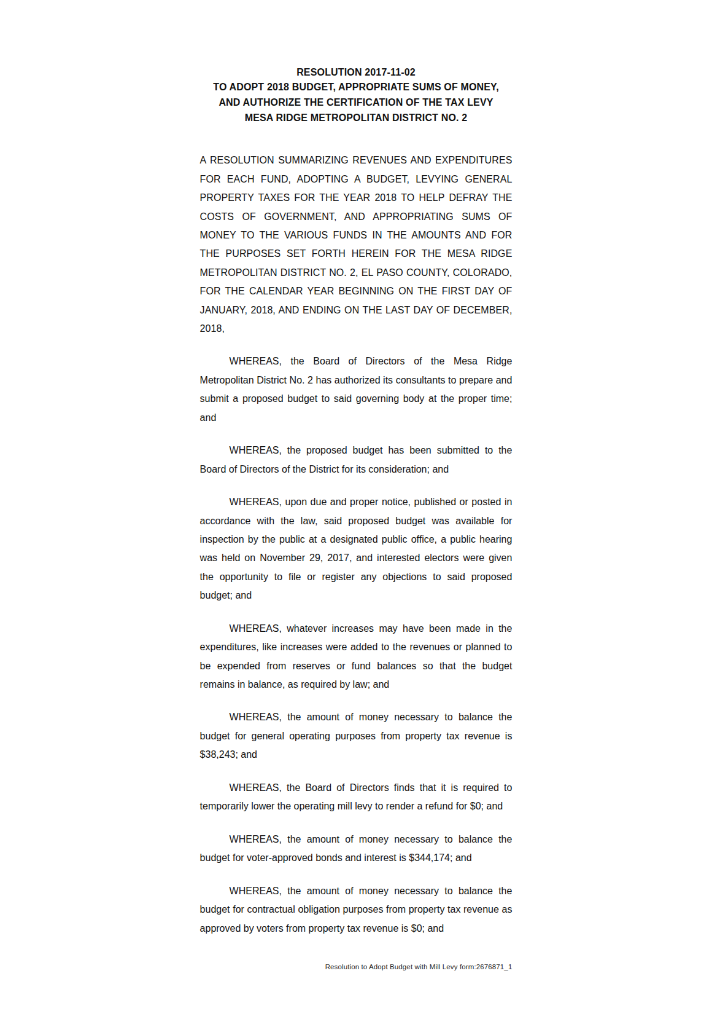RESOLUTION 2017-11-02 TO ADOPT 2018 BUDGET, APPROPRIATE SUMS OF MONEY, AND AUTHORIZE THE CERTIFICATION OF THE TAX LEVY MESA RIDGE METROPOLITAN DISTRICT NO. 2
A RESOLUTION SUMMARIZING REVENUES AND EXPENDITURES FOR EACH FUND, ADOPTING A BUDGET, LEVYING GENERAL PROPERTY TAXES FOR THE YEAR 2018 TO HELP DEFRAY THE COSTS OF GOVERNMENT, AND APPROPRIATING SUMS OF MONEY TO THE VARIOUS FUNDS IN THE AMOUNTS AND FOR THE PURPOSES SET FORTH HEREIN FOR THE MESA RIDGE METROPOLITAN DISTRICT NO. 2, EL PASO COUNTY, COLORADO, FOR THE CALENDAR YEAR BEGINNING ON THE FIRST DAY OF JANUARY, 2018, AND ENDING ON THE LAST DAY OF DECEMBER, 2018,
WHEREAS, the Board of Directors of the Mesa Ridge Metropolitan District No. 2 has authorized its consultants to prepare and submit a proposed budget to said governing body at the proper time; and
WHEREAS, the proposed budget has been submitted to the Board of Directors of the District for its consideration; and
WHEREAS, upon due and proper notice, published or posted in accordance with the law, said proposed budget was available for inspection by the public at a designated public office, a public hearing was held on November 29, 2017, and interested electors were given the opportunity to file or register any objections to said proposed budget; and
WHEREAS, whatever increases may have been made in the expenditures, like increases were added to the revenues or planned to be expended from reserves or fund balances so that the budget remains in balance, as required by law; and
WHEREAS, the amount of money necessary to balance the budget for general operating purposes from property tax revenue is $38,243; and
WHEREAS, the Board of Directors finds that it is required to temporarily lower the operating mill levy to render a refund for $0; and
WHEREAS, the amount of money necessary to balance the budget for voter-approved bonds and interest is $344,174; and
WHEREAS, the amount of money necessary to balance the budget for contractual obligation purposes from property tax revenue as approved by voters from property tax revenue is $0; and
Resolution to Adopt Budget with Mill Levy form:2676871_1